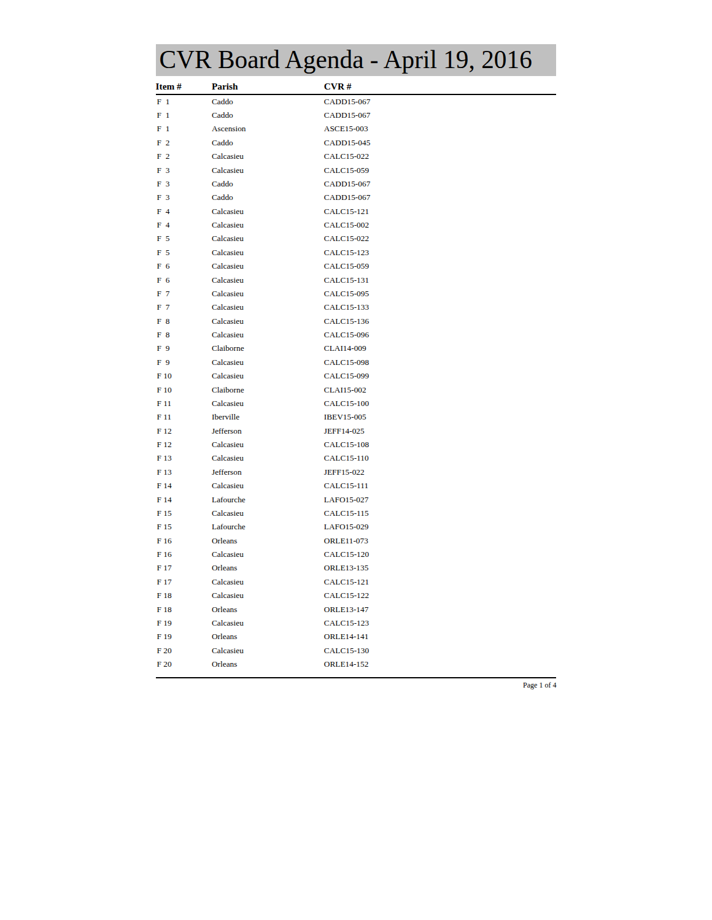CVR Board Agenda - April 19, 2016
| Item # | Parish | CVR # |
| --- | --- | --- |
| F 1 | Caddo | CADD15-067 |
| F 1 | Caddo | CADD15-067 |
| F 1 | Ascension | ASCE15-003 |
| F 2 | Caddo | CADD15-045 |
| F 2 | Calcasieu | CALC15-022 |
| F 3 | Calcasieu | CALC15-059 |
| F 3 | Caddo | CADD15-067 |
| F 3 | Caddo | CADD15-067 |
| F 4 | Calcasieu | CALC15-121 |
| F 4 | Calcasieu | CALC15-002 |
| F 5 | Calcasieu | CALC15-022 |
| F 5 | Calcasieu | CALC15-123 |
| F 6 | Calcasieu | CALC15-059 |
| F 6 | Calcasieu | CALC15-131 |
| F 7 | Calcasieu | CALC15-095 |
| F 7 | Calcasieu | CALC15-133 |
| F 8 | Calcasieu | CALC15-136 |
| F 8 | Calcasieu | CALC15-096 |
| F 9 | Claiborne | CLAI14-009 |
| F 9 | Calcasieu | CALC15-098 |
| F 10 | Calcasieu | CALC15-099 |
| F 10 | Claiborne | CLAI15-002 |
| F 11 | Calcasieu | CALC15-100 |
| F 11 | Iberville | IBEV15-005 |
| F 12 | Jefferson | JEFF14-025 |
| F 12 | Calcasieu | CALC15-108 |
| F 13 | Calcasieu | CALC15-110 |
| F 13 | Jefferson | JEFF15-022 |
| F 14 | Calcasieu | CALC15-111 |
| F 14 | Lafourche | LAFO15-027 |
| F 15 | Calcasieu | CALC15-115 |
| F 15 | Lafourche | LAFO15-029 |
| F 16 | Orleans | ORLE11-073 |
| F 16 | Calcasieu | CALC15-120 |
| F 17 | Orleans | ORLE13-135 |
| F 17 | Calcasieu | CALC15-121 |
| F 18 | Calcasieu | CALC15-122 |
| F 18 | Orleans | ORLE13-147 |
| F 19 | Calcasieu | CALC15-123 |
| F 19 | Orleans | ORLE14-141 |
| F 20 | Calcasieu | CALC15-130 |
| F 20 | Orleans | ORLE14-152 |
Page 1 of 4